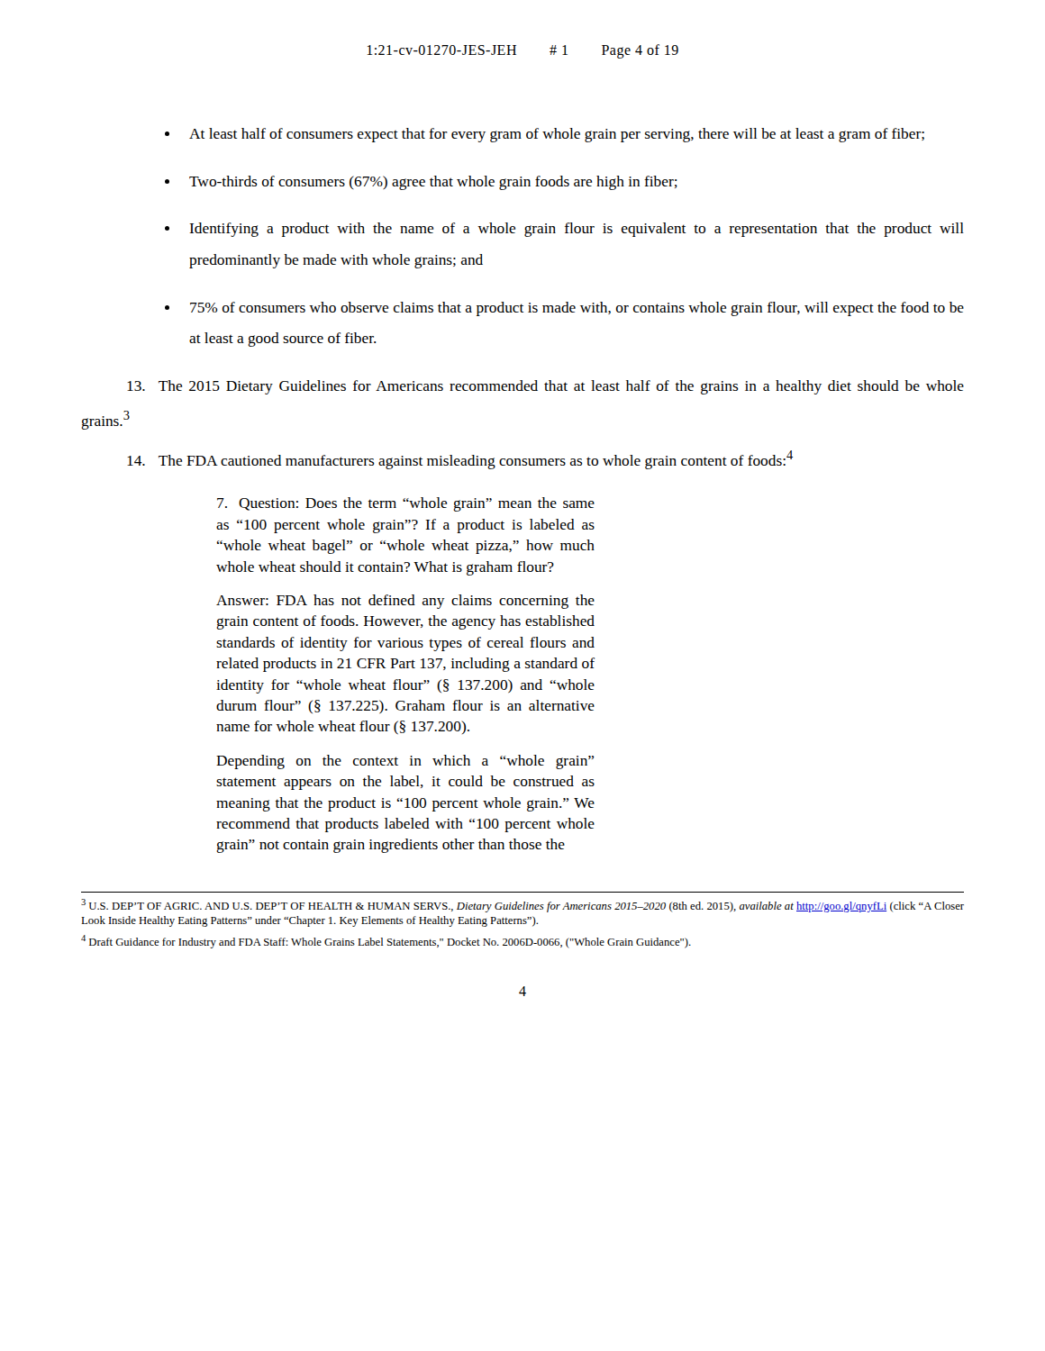1:21-cv-01270-JES-JEH# 1 Page 4 of 19
At least half of consumers expect that for every gram of whole grain per serving, there will be at least a gram of fiber;
Two-thirds of consumers (67%) agree that whole grain foods are high in fiber;
Identifying a product with the name of a whole grain flour is equivalent to a representation that the product will predominantly be made with whole grains; and
75% of consumers who observe claims that a product is made with, or contains whole grain flour, will expect the food to be at least a good source of fiber.
13. The 2015 Dietary Guidelines for Americans recommended that at least half of the grains in a healthy diet should be whole grains.3
14. The FDA cautioned manufacturers against misleading consumers as to whole grain content of foods:4
7. Question: Does the term “whole grain” mean the same as “100 percent whole grain”? If a product is labeled as “whole wheat bagel” or “whole wheat pizza,” how much whole wheat should it contain? What is graham flour?
Answer: FDA has not defined any claims concerning the grain content of foods. However, the agency has established standards of identity for various types of cereal flours and related products in 21 CFR Part 137, including a standard of identity for “whole wheat flour” (§ 137.200) and “whole durum flour” (§ 137.225). Graham flour is an alternative name for whole wheat flour (§ 137.200).
Depending on the context in which a “whole grain” statement appears on the label, it could be construed as meaning that the product is “100 percent whole grain.” We recommend that products labeled with “100 percent whole grain” not contain grain ingredients other than those the
3U.S. DEP’T OF AGRIC. AND U.S. DEP’T OF HEALTH & HUMAN SERVS., Dietary Guidelines for Americans 2015–2020 (8th ed. 2015), available at http://goo.gl/qnyfLi (click “A Closer Look Inside Healthy Eating Patterns” under “Chapter 1. Key Elements of Healthy Eating Patterns”).
4Draft Guidance for Industry and FDA Staff: Whole Grains Label Statements," Docket No. 2006D-0066, ("Whole Grain Guidance").
4